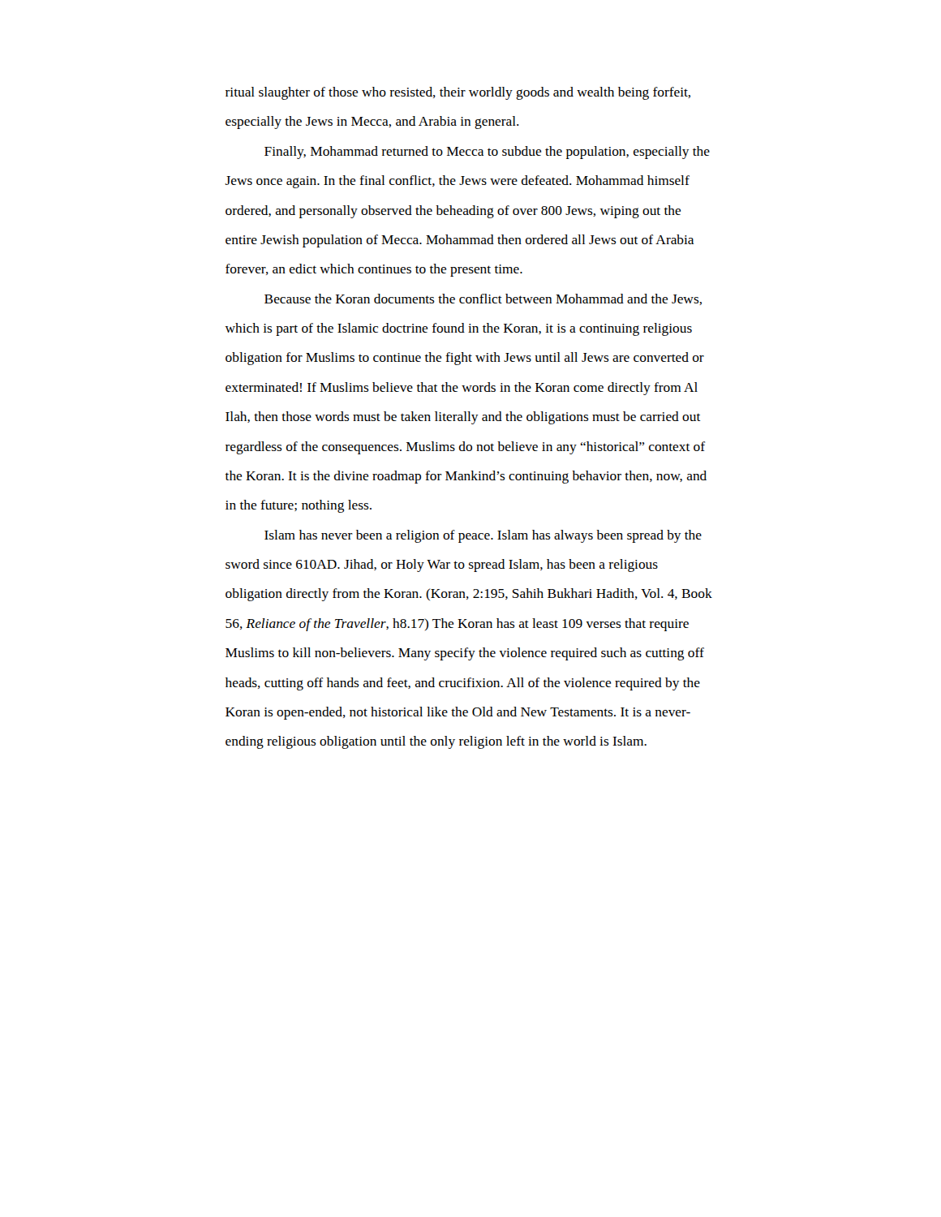ritual slaughter of those who resisted, their worldly goods and wealth being forfeit, especially the Jews in Mecca, and Arabia in general.
Finally, Mohammad returned to Mecca to subdue the population, especially the Jews once again. In the final conflict, the Jews were defeated. Mohammad himself ordered, and personally observed the beheading of over 800 Jews, wiping out the entire Jewish population of Mecca. Mohammad then ordered all Jews out of Arabia forever, an edict which continues to the present time.
Because the Koran documents the conflict between Mohammad and the Jews, which is part of the Islamic doctrine found in the Koran, it is a continuing religious obligation for Muslims to continue the fight with Jews until all Jews are converted or exterminated! If Muslims believe that the words in the Koran come directly from Al Ilah, then those words must be taken literally and the obligations must be carried out regardless of the consequences. Muslims do not believe in any “historical” context of the Koran. It is the divine roadmap for Mankind’s continuing behavior then, now, and in the future; nothing less.
Islam has never been a religion of peace. Islam has always been spread by the sword since 610AD. Jihad, or Holy War to spread Islam, has been a religious obligation directly from the Koran. (Koran, 2:195, Sahih Bukhari Hadith, Vol. 4, Book 56, Reliance of the Traveller, h8.17) The Koran has at least 109 verses that require Muslims to kill non-believers. Many specify the violence required such as cutting off heads, cutting off hands and feet, and crucifixion. All of the violence required by the Koran is open-ended, not historical like the Old and New Testaments. It is a never-ending religious obligation until the only religion left in the world is Islam.